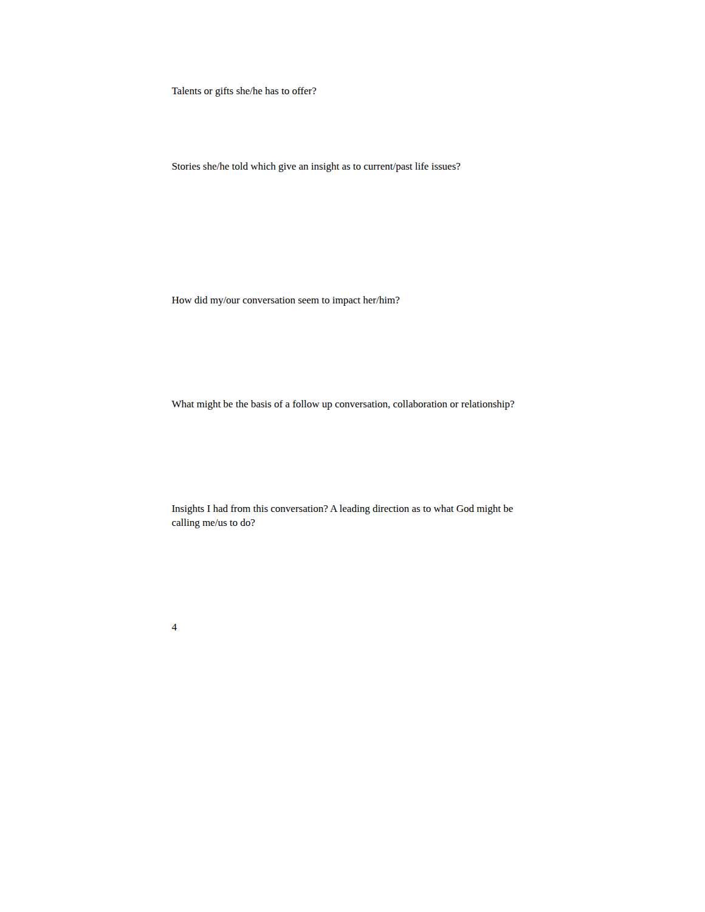Talents or gifts she/he has to offer?
Stories she/he told which give an insight as to current/past life issues?
How did my/our conversation seem to impact her/him?
What might be the basis of a follow up conversation, collaboration or relationship?
Insights I had from this conversation? A leading direction as to what God might be calling me/us to do?
4